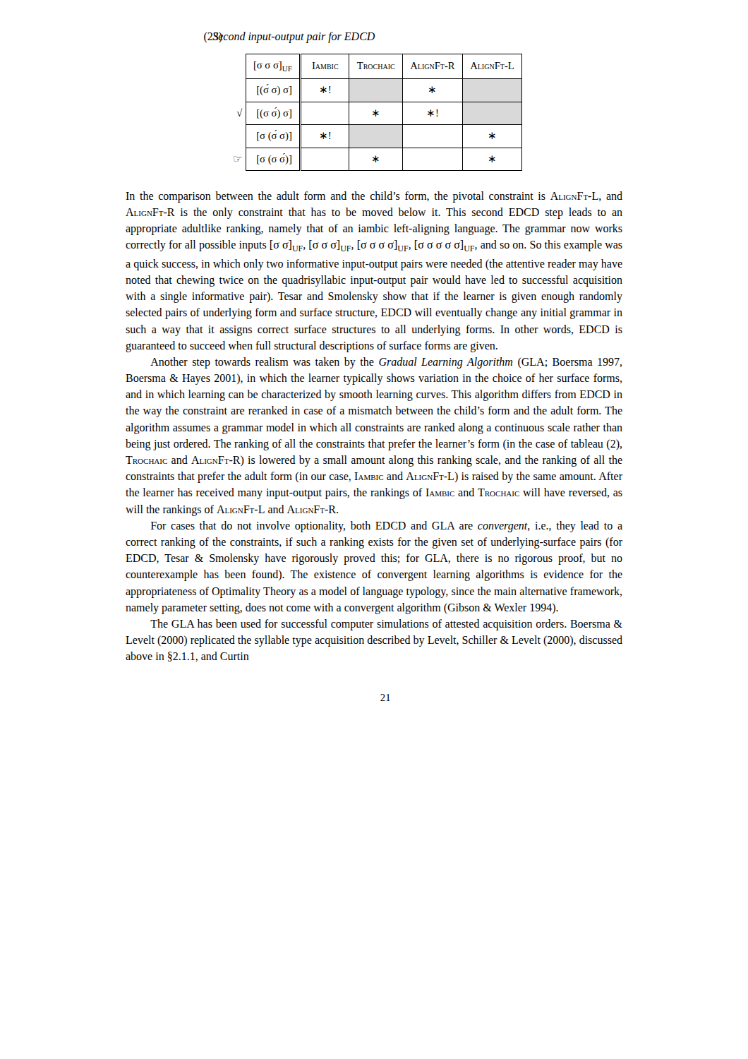(23) Second input-output pair for EDCD
| | [σ σ σ] UF | Iambic | Trochaic | AlignFt-R | AlignFt-L |
| | [(σ́ σ) σ] | ∗! | | ∗ | |
| √ | [(σ σ́) σ] | | ∗ | ∗! | |
| | [σ (σ́ σ)] | ∗! | | | ∗ |
| ☞ | [σ (σ σ́)] | | ∗ | | ∗ |
In the comparison between the adult form and the child’s form, the pivotal constraint is AlignFt-L, and AlignFt-R is the only constraint that has to be moved below it. This second EDCD step leads to an appropriate adultlike ranking, namely that of an iambic left-aligning language. The grammar now works correctly for all possible inputs [σ σ]UF, [σ σ σ]UF, [σ σ σ σ]UF, [σ σ σ σ σ]UF, and so on. So this example was a quick success, in which only two informative input-output pairs were needed (the attentive reader may have noted that chewing twice on the quadrisyllabic input-output pair would have led to successful acquisition with a single informative pair). Tesar and Smolensky show that if the learner is given enough randomly selected pairs of underlying form and surface structure, EDCD will eventually change any initial grammar in such a way that it assigns correct surface structures to all underlying forms. In other words, EDCD is guaranteed to succeed when full structural descriptions of surface forms are given.
Another step towards realism was taken by the Gradual Learning Algorithm (GLA; Boersma 1997, Boersma & Hayes 2001), in which the learner typically shows variation in the choice of her surface forms, and in which learning can be characterized by smooth learning curves. This algorithm differs from EDCD in the way the constraint are reranked in case of a mismatch between the child’s form and the adult form. The algorithm assumes a grammar model in which all constraints are ranked along a continuous scale rather than being just ordered. The ranking of all the constraints that prefer the learner’s form (in the case of tableau (2), Trochaic and AlignFt-R) is lowered by a small amount along this ranking scale, and the ranking of all the constraints that prefer the adult form (in our case, Iambic and AlignFt-L) is raised by the same amount. After the learner has received many input-output pairs, the rankings of Iambic and Trochaic will have reversed, as will the rankings of AlignFt-L and AlignFt-R.
For cases that do not involve optionality, both EDCD and GLA are convergent, i.e., they lead to a correct ranking of the constraints, if such a ranking exists for the given set of underlying-surface pairs (for EDCD, Tesar & Smolensky have rigorously proved this; for GLA, there is no rigorous proof, but no counterexample has been found). The existence of convergent learning algorithms is evidence for the appropriateness of Optimality Theory as a model of language typology, since the main alternative framework, namely parameter setting, does not come with a convergent algorithm (Gibson & Wexler 1994).
The GLA has been used for successful computer simulations of attested acquisition orders. Boersma & Levelt (2000) replicated the syllable type acquisition described by Levelt, Schiller & Levelt (2000), discussed above in §2.1.1, and Curtin
21